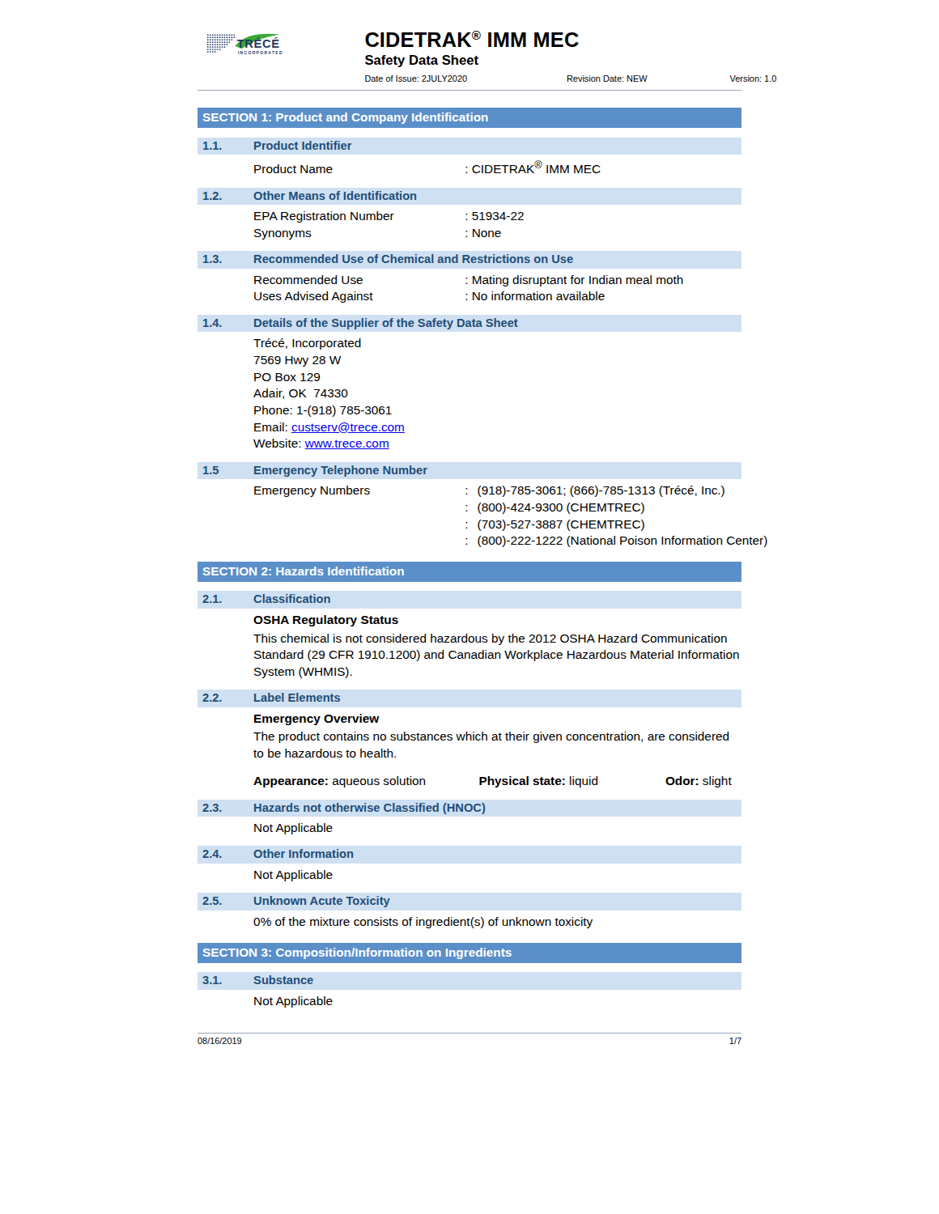TRÉCÉ INCORPORATED
CIDETRAK® IMM MEC
Safety Data Sheet
Date of Issue: 2JULY2020 Revision Date: NEW Version: 1.0
SECTION 1: Product and Company Identification
1.1. Product Identifier
Product Name: CIDETRAK® IMM MEC
1.2. Other Means of Identification
EPA Registration Number: 51934-22
Synonyms: None
1.3. Recommended Use of Chemical and Restrictions on Use
Recommended Use: Mating disruptant for Indian meal moth
Uses Advised Against: No information available
1.4. Details of the Supplier of the Safety Data Sheet
Trécé, Incorporated
7569 Hwy 28 W
PO Box 129
Adair, OK 74330
Phone: 1-(918) 785-3061
Email: custserv@trece.com
Website: www.trece.com
1.5 Emergency Telephone Number
Emergency Numbers:(918)-785-3061; (866)-785-1313 (Trécé, Inc.)
:(800)-424-9300 (CHEMTREC)
:(703)-527-3887 (CHEMTREC)
:(800)-222-1222 (National Poison Information Center)
SECTION 2: Hazards Identification
2.1. Classification
OSHA Regulatory Status
This chemical is not considered hazardous by the 2012 OSHA Hazard Communication Standard (29 CFR 1910.1200) and Canadian Workplace Hazardous Material Information System (WHMIS).
2.2. Label Elements
Emergency Overview
The product contains no substances which at their given concentration, are considered to be hazardous to health.
Appearance: aqueous solution Physical state: liquid Odor: slight
2.3. Hazards not otherwise Classified (HNOC)
Not Applicable
2.4. Other Information
Not Applicable
2.5. Unknown Acute Toxicity
0% of the mixture consists of ingredient(s) of unknown toxicity
SECTION 3: Composition/Information on Ingredients
3.1. Substance
Not Applicable
08/16/2019 1/7